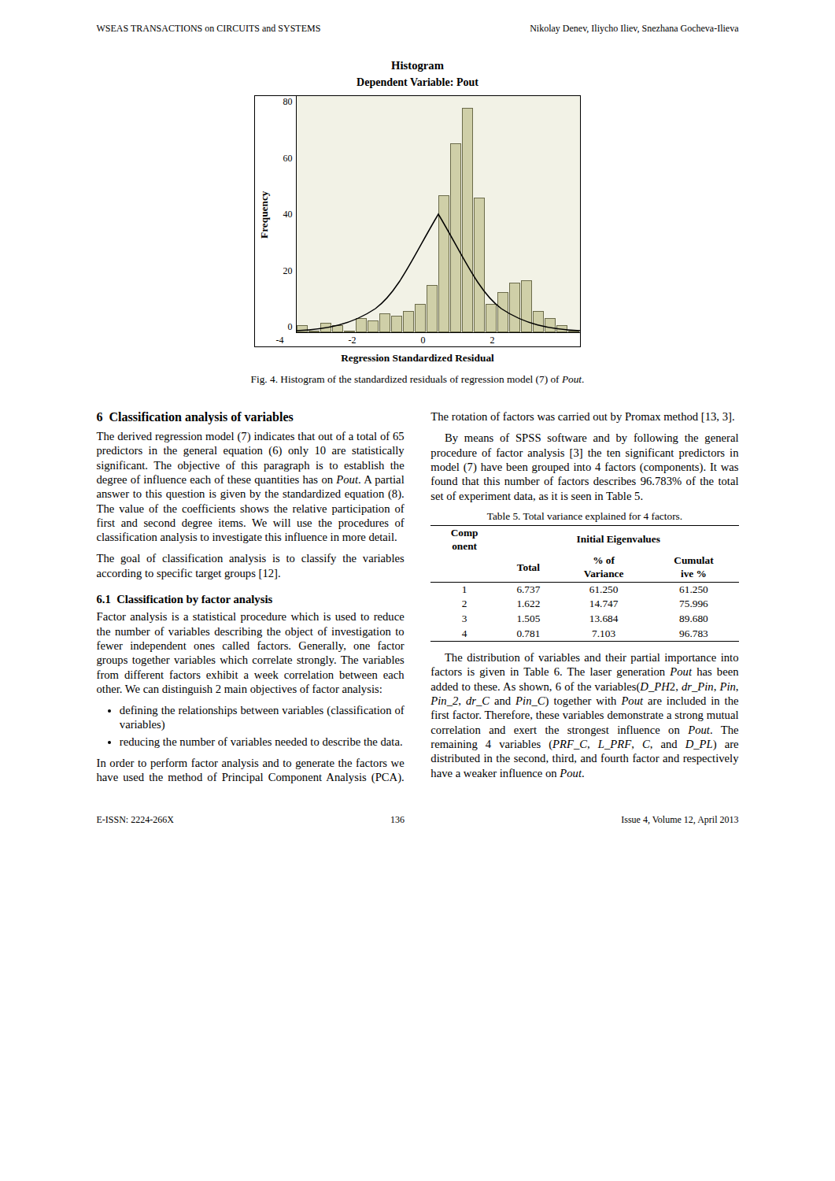WSEAS TRANSACTIONS on CIRCUITS and SYSTEMS
Nikolay Denev, Iliycho Iliev, Snezhana Gocheva-Ilieva
Histogram
Dependent Variable: Pout
Frequency
80 60 40 20 0
Mean = -4.15E-15
Std. Dev. = 0.987
N = 387
-4 -2 0 2
Regression Standardized Residual
Fig. 4. Histogram of the standardized residuals of regression model (7) of Pout.
6 Classification analysis of variables
The derived regression model (7) indicates that out of a total of 65 predictors in the general equation (6) only 10 are statistically significant. The objective of this paragraph is to establish the degree of influence each of these quantities has on Pout. A partial answer to this question is given by the standardized equation (8). The value of the coefficients shows the relative participation of first and second degree items. We will use the procedures of classification analysis to investigate this influence in more detail.
The goal of classification analysis is to classify the variables according to specific target groups [12].
6.1 Classification by factor analysis
Factor analysis is a statistical procedure which is used to reduce the number of variables describing the object of investigation to fewer independent ones called factors. Generally, one factor groups together variables which correlate strongly. The variables from different factors exhibit a week correlation between each other. We can distinguish 2 main objectives of factor analysis:
defining the relationships between variables (classification of variables)
reducing the number of variables needed to describe the data.
In order to perform factor analysis and to generate the factors we have used the method of Principal Component Analysis (PCA). The rotation of factors was carried out by Promax method [13, 3].
By means of SPSS software and by following the general procedure of factor analysis [3] the ten significant predictors in model (7) have been grouped into 4 factors (components). It was found that this number of factors describes 96.783% of the total set of experiment data, as it is seen in Table 5.
Table 5. Total variance explained for 4 factors.
| Comp onent | Initial Eigenvalues |
| --- | --- |
| | Total | % of Variance | Cumulat ive % |
| 1 | 6.737 | 61.250 | 61.250 |
| 2 | 1.622 | 14.747 | 75.996 |
| 3 | 1.505 | 13.684 | 89.680 |
| 4 | 0.781 | 7.103 | 96.783 |
The distribution of variables and their partial importance into factors is given in Table 6. The laser generation Pout has been added to these. As shown, 6 of the variables(D_PH2, dr_Pin, Pin, Pin_2, dr_C and Pin_C) together with Pout are included in the first factor. Therefore, these variables demonstrate a strong mutual correlation and exert the strongest influence on Pout. The remaining 4 variables (PRF_C, L_PRF, C, and D_PL) are distributed in the second, third, and fourth factor and respectively have a weaker influence on Pout.
E-ISSN: 2224-266X
136
Issue 4, Volume 12, April 2013